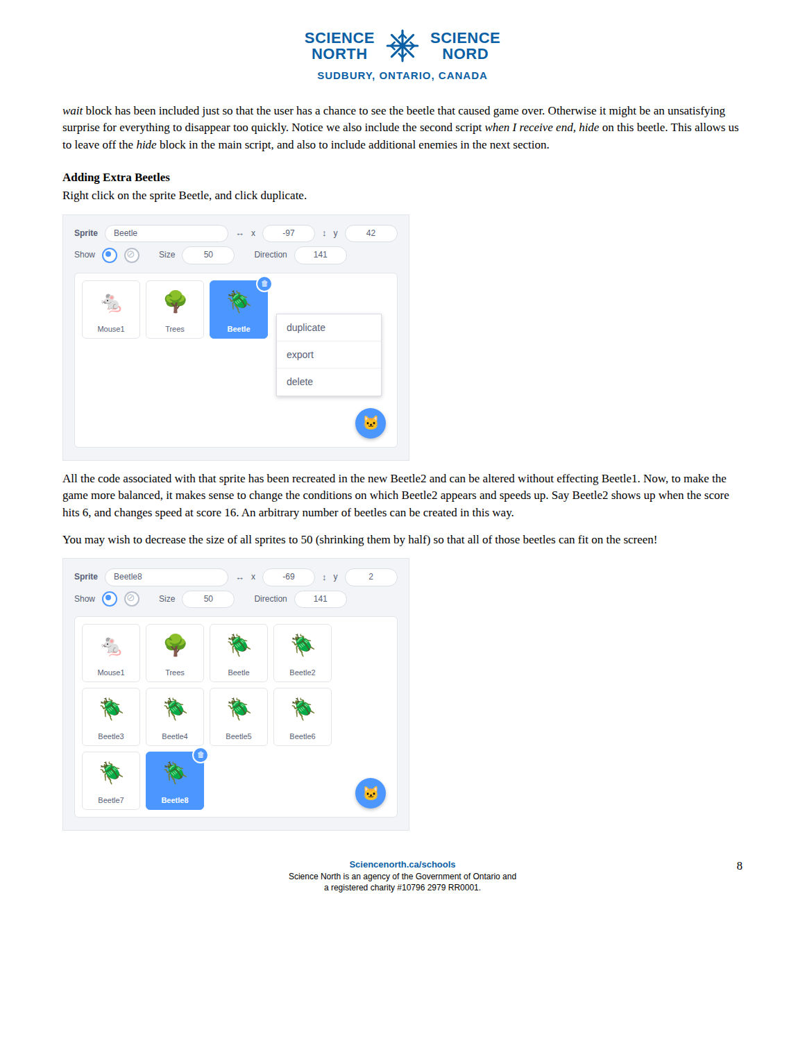SCIENCE NORTH
SCIENCE NORD
SUDBURY, ONTARIO, CANADA
wait block has been included just so that the user has a chance to see the beetle that caused game over. Otherwise it might be an unsatisfying surprise for everything to disappear too quickly. Notice we also include the second script when I receive end, hide on this beetle. This allows us to leave off the hide block in the main script, and also to include additional enemies in the next section.
Adding Extra Beetles
Right click on the sprite Beetle, and click duplicate.
Sprite Beetle ↔x -97 ↕y 42
Show Size 50 Direction 141
🐁
Mouse1
🌳
Trees
🗑
🪲
Beetle
duplicate
export
delete
🐱
All the code associated with that sprite has been recreated in the new Beetle2 and can be altered without effecting Beetle1. Now, to make the game more balanced, it makes sense to change the conditions on which Beetle2 appears and speeds up. Say Beetle2 shows up when the score hits 6, and changes speed at score 16. An arbitrary number of beetles can be created in this way.
You may wish to decrease the size of all sprites to 50 (shrinking them by half) so that all of those beetles can fit on the screen!
Sprite Beetle8 ↔x -69 ↕y 2
Show Size 50 Direction 141
🐁
Mouse1
🌳
Trees
🪲
Beetle
🪲
Beetle2
🪲
Beetle3
🪲
Beetle4
🪲
Beetle5
🪲
Beetle6
🪲
Beetle7
🗑
🪲
Beetle8
🐱
8
Sciencenorth.ca/schools
Science North is an agency of the Government of Ontario and
a registered charity #10796 2979 RR0001.